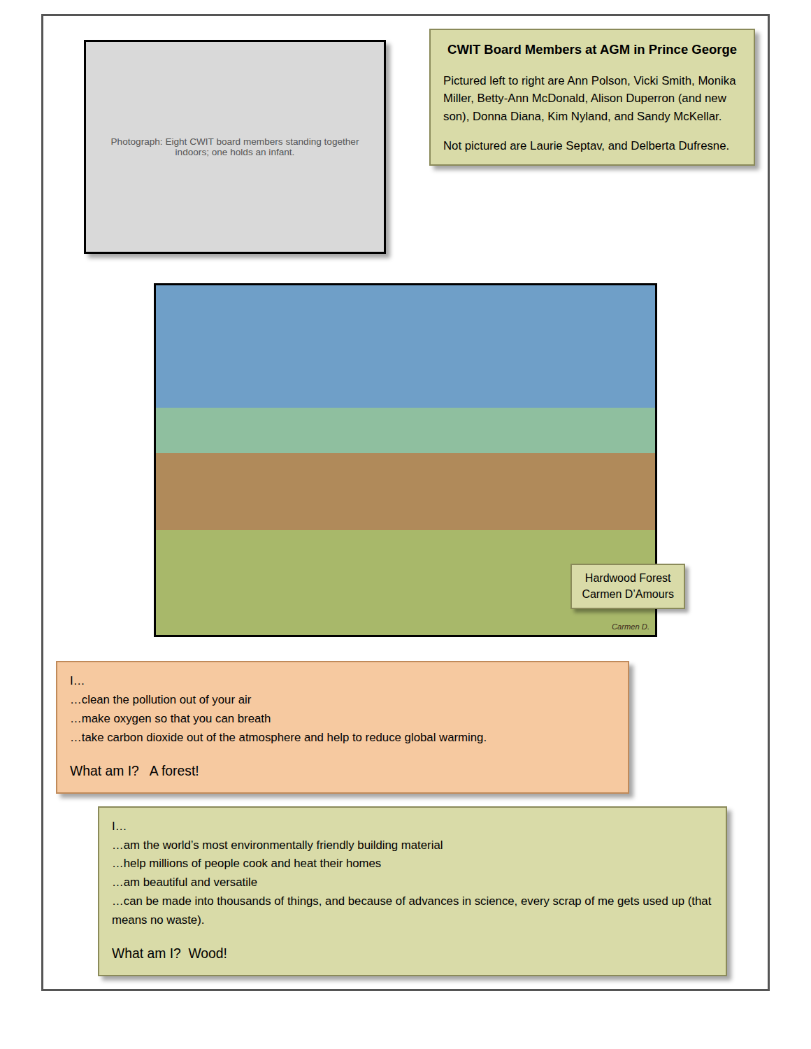Photograph: Eight CWIT board members standing together indoors; one holds an infant.
CWIT Board Members at AGM in Prince George
Pictured left to right are Ann Polson, Vicki Smith, Monika Miller, Betty-Ann McDonald, Alison Duperron (and new son), Donna Diana, Kim Nyland, and Sandy McKellar.
Not pictured are Laurie Septav, and Delberta Dufresne.
Carmen D.
Hardwood Forest
Carmen D’Amours
I…
…clean the pollution out of your air
…make oxygen so that you can breath
…take carbon dioxide out of the atmosphere and help to reduce global warming.
What am I? A forest!
I…
…am the world’s most environmentally friendly building material
…help millions of people cook and heat their homes
…am beautiful and versatile
…can be made into thousands of things, and because of advances in science, every scrap of me gets used up (that means no waste).
What am I? Wood!